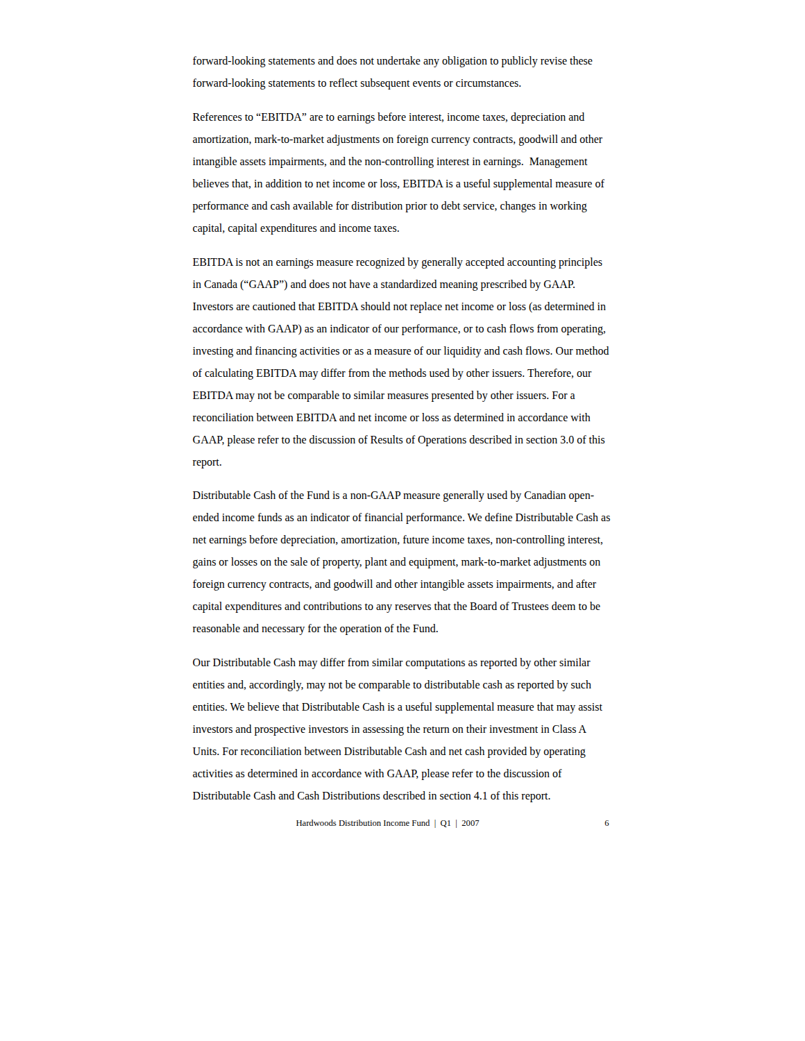forward-looking statements and does not undertake any obligation to publicly revise these forward-looking statements to reflect subsequent events or circumstances.
References to “EBITDA” are to earnings before interest, income taxes, depreciation and amortization, mark-to-market adjustments on foreign currency contracts, goodwill and other intangible assets impairments, and the non-controlling interest in earnings. Management believes that, in addition to net income or loss, EBITDA is a useful supplemental measure of performance and cash available for distribution prior to debt service, changes in working capital, capital expenditures and income taxes.
EBITDA is not an earnings measure recognized by generally accepted accounting principles in Canada (“GAAP”) and does not have a standardized meaning prescribed by GAAP. Investors are cautioned that EBITDA should not replace net income or loss (as determined in accordance with GAAP) as an indicator of our performance, or to cash flows from operating, investing and financing activities or as a measure of our liquidity and cash flows. Our method of calculating EBITDA may differ from the methods used by other issuers. Therefore, our EBITDA may not be comparable to similar measures presented by other issuers. For a reconciliation between EBITDA and net income or loss as determined in accordance with GAAP, please refer to the discussion of Results of Operations described in section 3.0 of this report.
Distributable Cash of the Fund is a non-GAAP measure generally used by Canadian open-ended income funds as an indicator of financial performance. We define Distributable Cash as net earnings before depreciation, amortization, future income taxes, non-controlling interest, gains or losses on the sale of property, plant and equipment, mark-to-market adjustments on foreign currency contracts, and goodwill and other intangible assets impairments, and after capital expenditures and contributions to any reserves that the Board of Trustees deem to be reasonable and necessary for the operation of the Fund.
Our Distributable Cash may differ from similar computations as reported by other similar entities and, accordingly, may not be comparable to distributable cash as reported by such entities. We believe that Distributable Cash is a useful supplemental measure that may assist investors and prospective investors in assessing the return on their investment in Class A Units. For reconciliation between Distributable Cash and net cash provided by operating activities as determined in accordance with GAAP, please refer to the discussion of Distributable Cash and Cash Distributions described in section 4.1 of this report.
Hardwoods Distribution Income Fund | Q1 | 2007
6